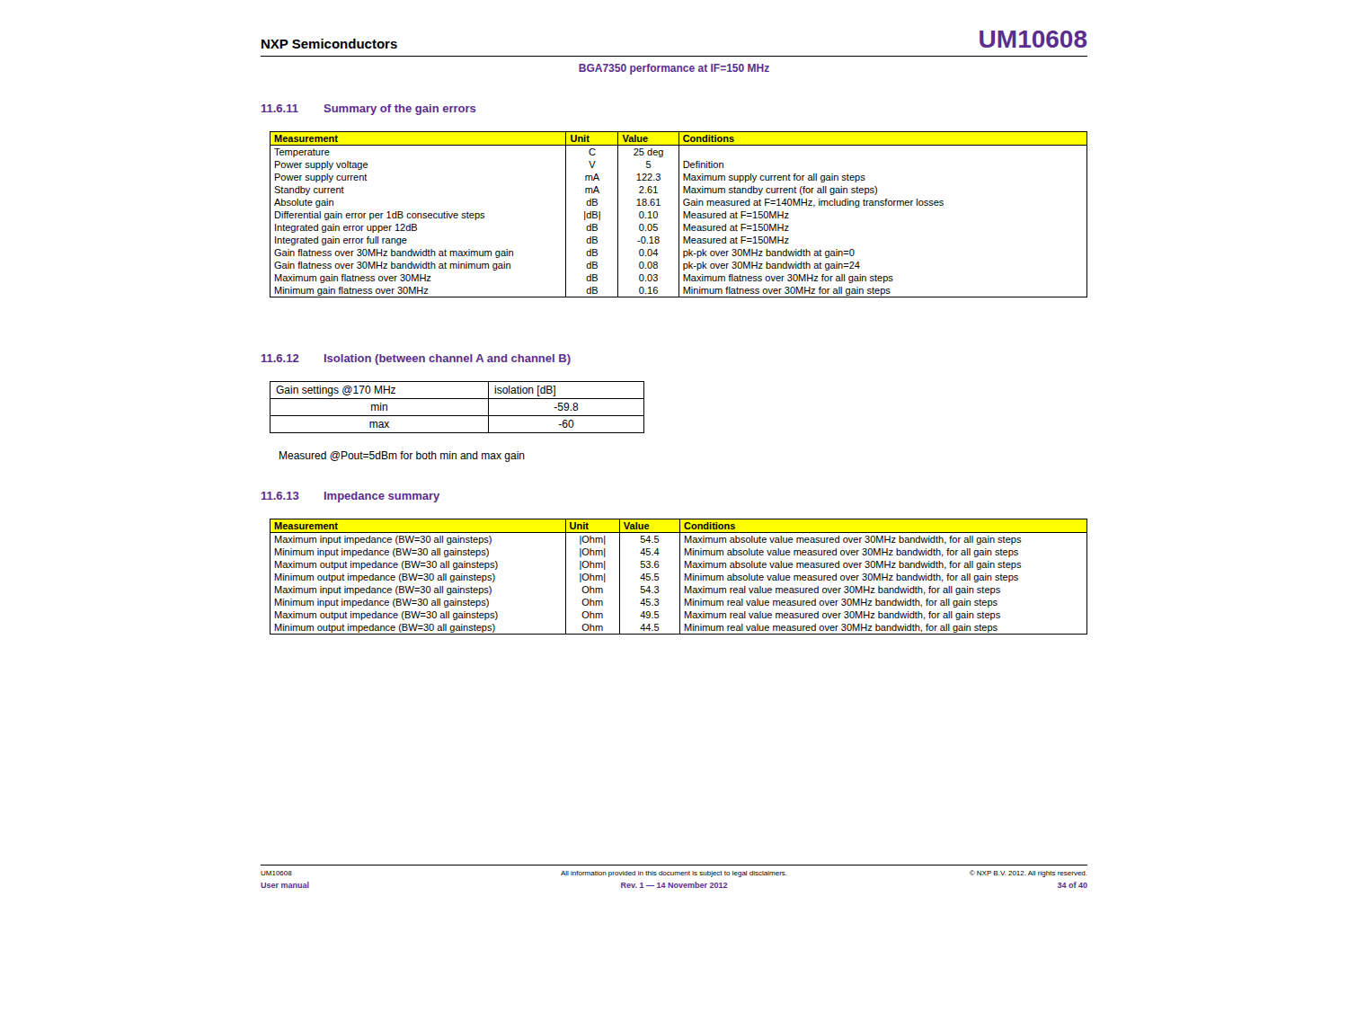NXP Semiconductors
UM10608
BGA7350 performance at IF=150 MHz
11.6.11 Summary of the gain errors
| Measurement | Unit | Value | Conditions |
| --- | --- | --- | --- |
| Temperature | C | 25 deg | |
| Power supply voltage | V | 5 | Definition |
| Power supply current | mA | 122.3 | Maximum supply current for all gain steps |
| Standby current | mA | 2.61 | Maximum standby current (for all gain steps) |
| Absolute gain | dB | 18.61 | Gain measured at F=140MHz, imcluding transformer losses |
| Differential gain error per 1dB consecutive steps | /dB/ | 0.10 | Measured at F=150MHz |
| Integrated gain error upper 12dB | dB | 0.05 | Measured at F=150MHz |
| Integrated gain error full range | dB | -0.18 | Measured at F=150MHz |
| Gain flatness over 30MHz bandwidth at maximum gain | dB | 0.04 | pk-pk over 30MHz bandwidth at gain=0 |
| Gain flatness over 30MHz bandwidth at minimum gain | dB | 0.08 | pk-pk over 30MHz bandwidth at gain=24 |
| Maximum gain flatness over 30MHz | dB | 0.03 | Maximum flatness over 30MHz for all gain steps |
| Minimum gain flatness over 30MHz | dB | 0.16 | Minimum flatness over 30MHz for all gain steps |
11.6.12 Isolation (between channel A and channel B)
| Gain settings @170 MHz | isolation [dB] |
| --- | --- |
| min | -59.8 |
| max | -60 |
Measured @Pout=5dBm for both min and max gain
11.6.13 Impedance summary
| Measurement | Unit | Value | Conditions |
| --- | --- | --- | --- |
| Maximum input impedance (BW=30 all gainsteps) | /Ohm/ | 54.5 | Maximum absolute value measured over 30MHz bandwidth, for all gain steps |
| Minimum input impedance (BW=30 all gainsteps) | /Ohm/ | 45.4 | Minimum absolute value measured over 30MHz bandwidth, for all gain steps |
| Maximum output impedance (BW=30 all gainsteps) | /Ohm/ | 53.6 | Maximum absolute value measured over 30MHz bandwidth, for all gain steps |
| Minimum output impedance (BW=30 all gainsteps) | /Ohm/ | 45.5 | Minimum absolute value measured over 30MHz bandwidth, for all gain steps |
| Maximum input impedance (BW=30 all gainsteps) | Ohm | 54.3 | Maximum real value measured over 30MHz bandwidth, for all gain steps |
| Minimum input impedance (BW=30 all gainsteps) | Ohm | 45.3 | Minimum real value measured over 30MHz bandwidth, for all gain steps |
| Maximum output impedance (BW=30 all gainsteps) | Ohm | 49.5 | Maximum real value measured over 30MHz bandwidth, for all gain steps |
| Minimum output impedance (BW=30 all gainsteps) | Ohm | 44.5 | Minimum real value measured over 30MHz bandwidth, for all gain steps |
UM10608
All information provided in this document is subject to legal disclaimers.
© NXP B.V. 2012. All rights reserved.
User manual
Rev. 1 — 14 November 2012
34 of 40